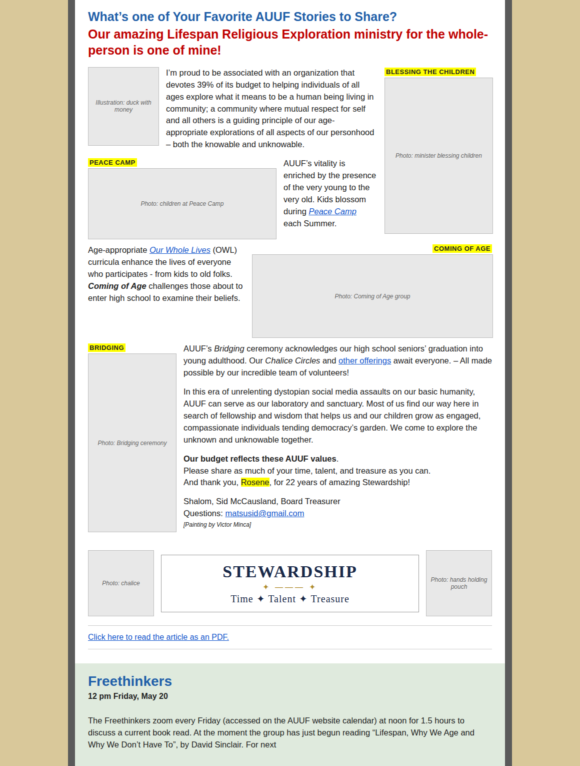What’s one of Your Favorite AUUF Stories to Share?
Our amazing Lifespan Religious Exploration ministry for the whole-person is one of mine!
Blessing the Children
Photo: minister blessing children
Illustration: duck with money
I’m proud to be associated with an organization that devotes 39% of its budget to helping individuals of all ages explore what it means to be a human being living in community; a community where mutual respect for self and all others is a guiding principle of our age-appropriate explorations of all aspects of our personhood – both the knowable and unknowable.
Peace Camp
Photo: children at Peace Camp
AUUF’s vitality is enriched by the presence of the very young to the very old. Kids blossom during Peace Camp each Summer.
Coming of Age
Photo: Coming of Age group
Age-appropriate Our Whole Lives (OWL) curricula enhance the lives of everyone who participates - from kids to old folks. Coming of Age challenges those about to enter high school to examine their beliefs.
Bridging
Photo: Bridging ceremony
AUUF’s Bridging ceremony acknowledges our high school seniors’ graduation into young adulthood. Our Chalice Circles and other offerings await everyone. – All made possible by our incredible team of volunteers!
In this era of unrelenting dystopian social media assaults on our basic humanity, AUUF can serve as our laboratory and sanctuary. Most of us find our way here in search of fellowship and wisdom that helps us and our children grow as engaged, compassionate individuals tending democracy’s garden. We come to explore the unknown and unknowable together.
Our budget reflects these AUUF values.
Please share as much of your time, talent, and treasure as you can.
And thank you, Rosene, for 22 years of amazing Stewardship!
Shalom, Sid McCausland, Board Treasurer
Questions: matsusid@gmail.com
[Painting by Victor Minca]
Photo: chalice
STEWARDSHIP
✦ ——— ✦
Time ✦ Talent ✦ Treasure
Photo: hands holding pouch
Click here to read the article as an PDF.
Freethinkers
12 pm Friday, May 20
The Freethinkers zoom every Friday (accessed on the AUUF website calendar) at noon for 1.5 hours to discuss a current book read. At the moment the group has just begun reading “Lifespan, Why We Age and Why We Don’t Have To”, by David Sinclair. For next